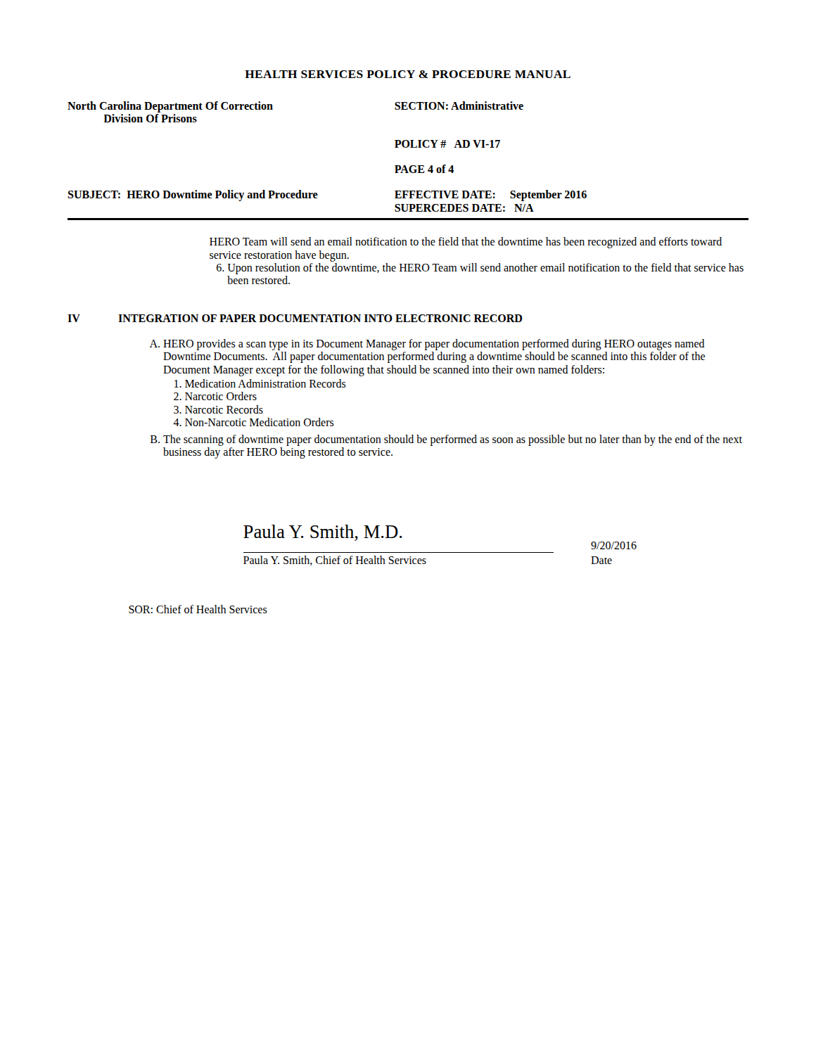HEALTH SERVICES POLICY & PROCEDURE MANUAL
| North Carolina Department Of Correction Division Of Prisons | SECTION: Administrative |
| | POLICY # AD VI-17 |
| | PAGE 4 of 4 |
| SUBJECT: HERO Downtime Policy and Procedure | EFFECTIVE DATE: September 2016 SUPERCEDES DATE: N/A |
HERO Team will send an email notification to the field that the downtime has been recognized and efforts toward service restoration have begun.
Upon resolution of the downtime, the HERO Team will send another email notification to the field that service has been restored.
| IV | INTEGRATION OF PAPER DOCUMENTATION INTO ELECTRONIC RECORD |
HERO provides a scan type in its Document Manager for paper documentation performed during HERO outages named Downtime Documents. All paper documentation performed during a downtime should be scanned into this folder of the Document Manager except for the following that should be scanned into their own named folders:
Medication Administration Records
Narcotic Orders
Narcotic Records
Non-Narcotic Medication Orders
The scanning of downtime paper documentation should be performed as soon as possible but no later than by the end of the next business day after HERO being restored to service.
Paula Y. Smith, M.D.
9/20/2016
Paula Y. Smith, Chief of Health Services
Date
SOR: Chief of Health Services